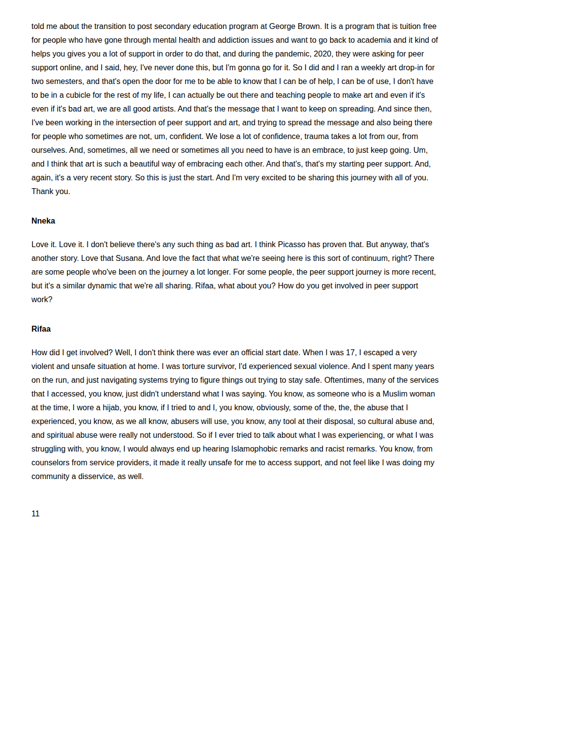told me about the transition to post secondary education program at George Brown. It is a program that is tuition free for people who have gone through mental health and addiction issues and want to go back to academia and it kind of helps you gives you a lot of support in order to do that, and during the pandemic, 2020, they were asking for peer support online, and I said, hey, I've never done this, but I'm gonna go for it. So I did and I ran a weekly art drop-in for two semesters, and that's open the door for me to be able to know that I can be of help, I can be of use, I don't have to be in a cubicle for the rest of my life, I can actually be out there and teaching people to make art and even if it's even if it's bad art, we are all good artists. And that's the message that I want to keep on spreading. And since then, I've been working in the intersection of peer support and art, and trying to spread the message and also being there for people who sometimes are not, um, confident. We lose a lot of confidence, trauma takes a lot from our, from ourselves. And, sometimes, all we need or sometimes all you need to have is an embrace, to just keep going. Um, and I think that art is such a beautiful way of embracing each other. And that's, that's my starting peer support. And, again, it's a very recent story. So this is just the start. And I'm very excited to be sharing this journey with all of you. Thank you.
Nneka
Love it. Love it. I don't believe there's any such thing as bad art. I think Picasso has proven that. But anyway, that's another story. Love that Susana. And love the fact that what we're seeing here is this sort of continuum, right? There are some people who've been on the journey a lot longer. For some people, the peer support journey is more recent, but it's a similar dynamic that we're all sharing. Rifaa, what about you? How do you get involved in peer support work?
Rifaa
How did I get involved? Well, I don't think there was ever an official start date. When I was 17, I escaped a very violent and unsafe situation at home. I was torture survivor, I'd experienced sexual violence. And I spent many years on the run, and just navigating systems trying to figure things out trying to stay safe. Oftentimes, many of the services that I accessed, you know, just didn't understand what I was saying. You know, as someone who is a Muslim woman at the time, I wore a hijab, you know, if I tried to and I, you know, obviously, some of the, the, the abuse that I experienced, you know, as we all know, abusers will use, you know, any tool at their disposal, so cultural abuse and, and spiritual abuse were really not understood. So if I ever tried to talk about what I was experiencing, or what I was struggling with, you know, I would always end up hearing Islamophobic remarks and racist remarks. You know, from counselors from service providers, it made it really unsafe for me to access support, and not feel like I was doing my community a disservice, as well.
11